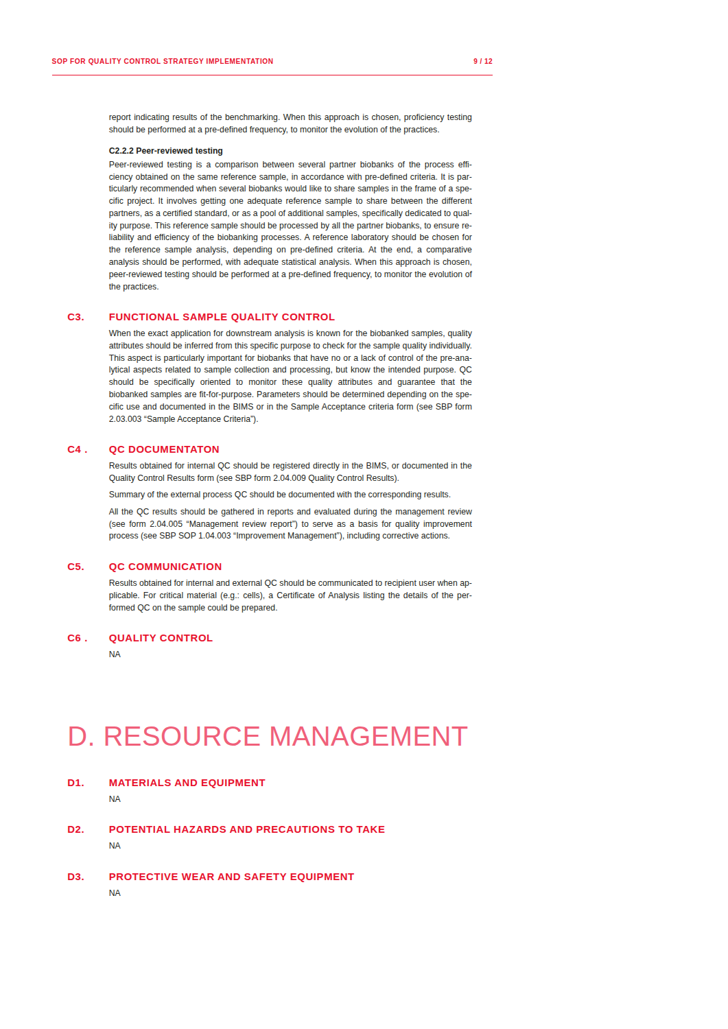SOP for Quality Control Strategy Implementation
9 / 12
report indicating results of the benchmarking. When this approach is chosen, proficiency testing should be performed at a pre-defined frequency, to monitor the evolution of the practices.
C2.2.2 Peer-reviewed testing
Peer-reviewed testing is a comparison between several partner biobanks of the process efficiency obtained on the same reference sample, in accordance with pre-defined criteria. It is particularly recommended when several biobanks would like to share samples in the frame of a specific project. It involves getting one adequate reference sample to share between the different partners, as a certified standard, or as a pool of additional samples, specifically dedicated to quality purpose. This reference sample should be processed by all the partner biobanks, to ensure reliability and efficiency of the biobanking processes. A reference laboratory should be chosen for the reference sample analysis, depending on pre-defined criteria. At the end, a comparative analysis should be performed, with adequate statistical analysis. When this approach is chosen, peer-reviewed testing should be performed at a pre-defined frequency, to monitor the evolution of the practices.
C3.
Functional sample quality control
When the exact application for downstream analysis is known for the biobanked samples, quality attributes should be inferred from this specific purpose to check for the sample quality individually. This aspect is particularly important for biobanks that have no or a lack of control of the pre-analytical aspects related to sample collection and processing, but know the intended purpose. QC should be specifically oriented to monitor these quality attributes and guarantee that the biobanked samples are fit-for-purpose. Parameters should be determined depending on the specific use and documented in the BIMS or in the Sample Acceptance criteria form (see SBP form 2.03.003 “Sample Acceptance Criteria”).
C4 .
QC documentaton
Results obtained for internal QC should be registered directly in the BIMS, or documented in the Quality Control Results form (see SBP form 2.04.009 Quality Control Results).
Summary of the external process QC should be documented with the corresponding results.
All the QC results should be gathered in reports and evaluated during the management review (see form 2.04.005 “Management review report”) to serve as a basis for quality improvement process (see SBP SOP 1.04.003 “Improvement Management”), including corrective actions.
C5.
QC communication
Results obtained for internal and external QC should be communicated to recipient user when applicable. For critical material (e.g.: cells), a Certificate of Analysis listing the details of the performed QC on the sample could be prepared.
C6 .
Quality control
NA
D. Resource management
D1.
Materials and equipment
NA
D2.
Potential hazards and precautions to take
NA
D3.
Protective wear and safety equipment
NA